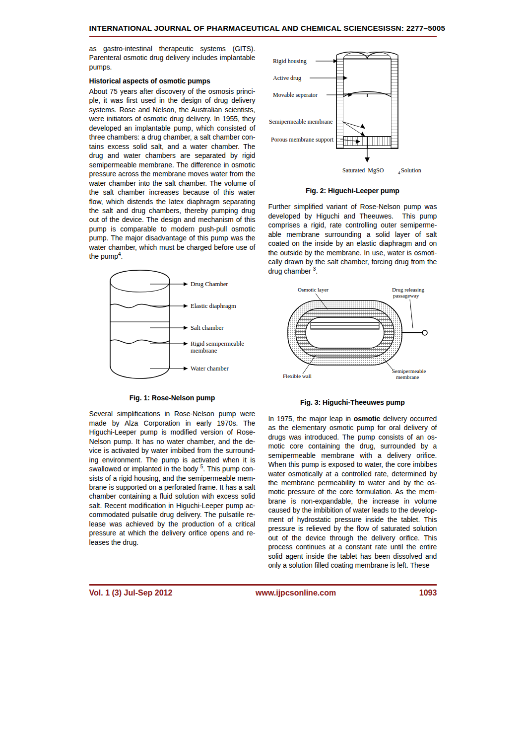INTERNATIONAL JOURNAL OF PHARMACEUTICAL AND CHEMICAL SCIENCES ISSN: 2277–5005
as gastro-intestinal therapeutic systems (GITS). Parenteral osmotic drug delivery includes implantable pumps.
Historical aspects of osmotic pumps
About 75 years after discovery of the osmosis principle, it was first used in the design of drug delivery systems. Rose and Nelson, the Australian scientists, were initiators of osmotic drug delivery. In 1955, they developed an implantable pump, which consisted of three chambers: a drug chamber, a salt chamber contains excess solid salt, and a water chamber. The drug and water chambers are separated by rigid semipermeable membrane. The difference in osmotic pressure across the membrane moves water from the water chamber into the salt chamber. The volume of the salt chamber increases because of this water flow, which distends the latex diaphragm separating the salt and drug chambers, thereby pumping drug out of the device. The design and mechanism of this pump is comparable to modern push-pull osmotic pump. The major disadvantage of this pump was the water chamber, which must be charged before use of the pump4.
Drug Chamber Elastic diaphragm Salt chamber Rigid semipermeable membrane Water chamber
Fig. 1: Rose-Nelson pump
Several simplifications in Rose-Nelson pump were made by Alza Corporation in early 1970s. The Higuchi-Leeper pump is modified version of Rose-Nelson pump. It has no water chamber, and the device is activated by water imbibed from the surrounding environment. The pump is activated when it is swallowed or implanted in the body 5. This pump consists of a rigid housing, and the semipermeable membrane is supported on a perforated frame. It has a salt chamber containing a fluid solution with excess solid salt. Recent modification in Higuchi-Leeper pump accommodated pulsatile drug delivery. The pulsatile release was achieved by the production of a critical pressure at which the delivery orifice opens and releases the drug.
Rigid housing Active drug Movable seperator Semipermeable membrane Porous membrane support Saturated MgSO 4 Solution
Fig. 2: Higuchi-Leeper pump
Further simplified variant of Rose-Nelson pump was developed by Higuchi and Theeuwes. This pump comprises a rigid, rate controlling outer semipermeable membrane surrounding a solid layer of salt coated on the inside by an elastic diaphragm and on the outside by the membrane. In use, water is osmotically drawn by the salt chamber, forcing drug from the drug chamber 3.
Osmotic layer Drug releasing passageway Flexible wall Semipermeable membrane
Fig. 3: Higuchi-Theeuwes pump
In 1975, the major leap in osmotic delivery occurred as the elementary osmotic pump for oral delivery of drugs was introduced. The pump consists of an osmotic core containing the drug, surrounded by a semipermeable membrane with a delivery orifice. When this pump is exposed to water, the core imbibes water osmotically at a controlled rate, determined by the membrane permeability to water and by the osmotic pressure of the core formulation. As the membrane is non-expandable, the increase in volume caused by the imbibition of water leads to the development of hydrostatic pressure inside the tablet. This pressure is relieved by the flow of saturated solution out of the device through the delivery orifice. This process continues at a constant rate until the entire solid agent inside the tablet has been dissolved and only a solution filled coating membrane is left. These
Vol. 1 (3) Jul-Sep 2012 www.ijpcsonline.com 1093